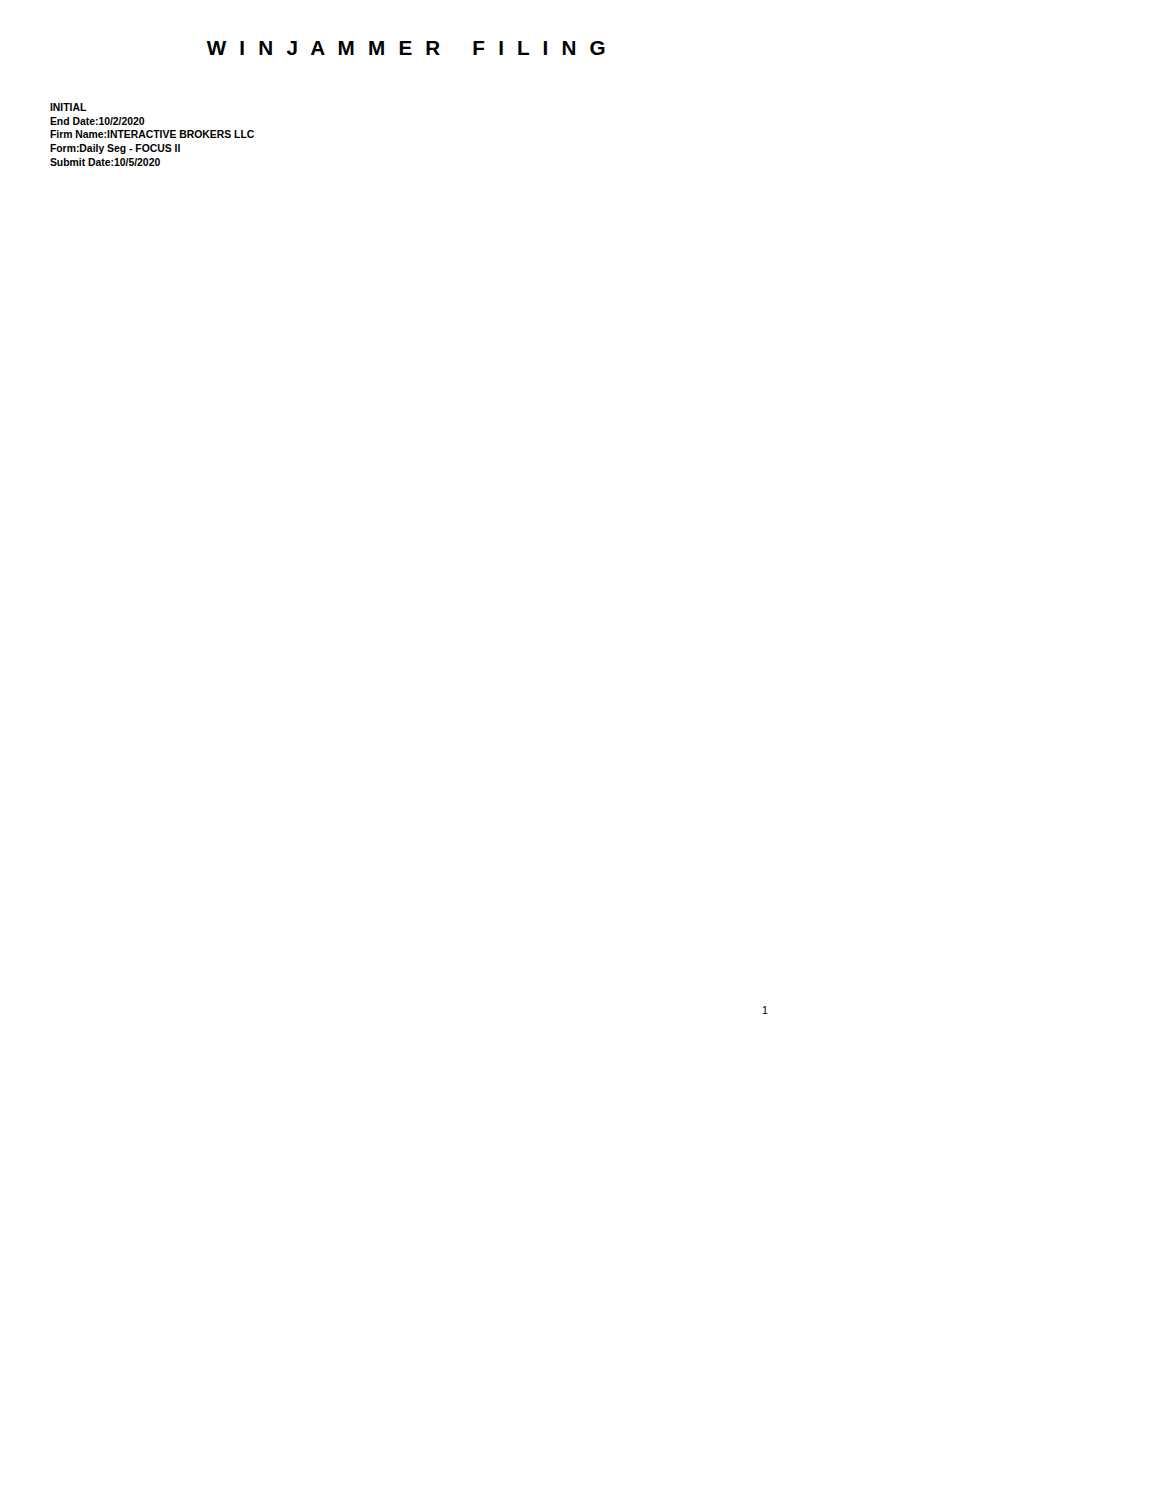W I N J A M M E R F I L I N G
INITIAL
End Date:10/2/2020
Firm Name:INTERACTIVE BROKERS LLC
Form:Daily Seg - FOCUS II
Submit Date:10/5/2020
1